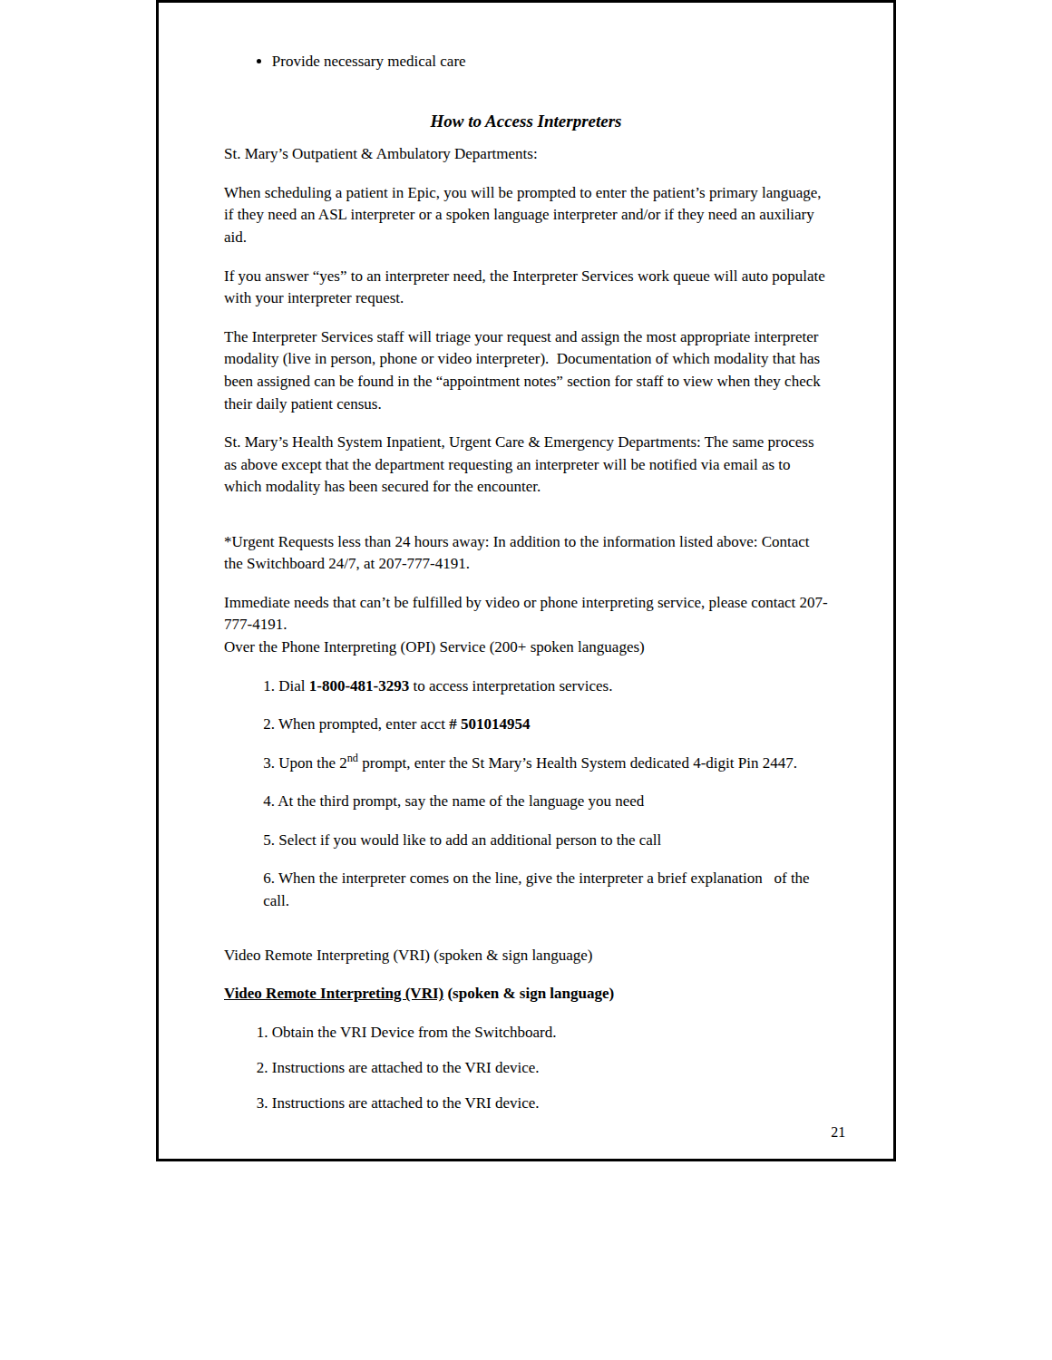Provide necessary medical care
How to Access Interpreters
St. Mary’s Outpatient & Ambulatory Departments:
When scheduling a patient in Epic, you will be prompted to enter the patient’s primary language, if they need an ASL interpreter or a spoken language interpreter and/or if they need an auxiliary aid.
If you answer “yes” to an interpreter need, the Interpreter Services work queue will auto populate with your interpreter request.
The Interpreter Services staff will triage your request and assign the most appropriate interpreter modality (live in person, phone or video interpreter). Documentation of which modality that has been assigned can be found in the “appointment notes” section for staff to view when they check their daily patient census.
St. Mary’s Health System Inpatient, Urgent Care & Emergency Departments: The same process as above except that the department requesting an interpreter will be notified via email as to which modality has been secured for the encounter.
*Urgent Requests less than 24 hours away: In addition to the information listed above: Contact the Switchboard 24/7, at 207-777-4191.
Immediate needs that can’t be fulfilled by video or phone interpreting service, please contact 207-777-4191.
Over the Phone Interpreting (OPI) Service (200+ spoken languages)
1. Dial 1-800-481-3293 to access interpretation services.
2. When prompted, enter acct # 501014954
3. Upon the 2nd prompt, enter the St Mary’s Health System dedicated 4-digit Pin 2447.
4. At the third prompt, say the name of the language you need
5. Select if you would like to add an additional person to the call
6. When the interpreter comes on the line, give the interpreter a brief explanation of the call.
Video Remote Interpreting (VRI) (spoken & sign language)
Video Remote Interpreting (VRI) (spoken & sign language)
Obtain the VRI Device from the Switchboard.
Instructions are attached to the VRI device.
Instructions are attached to the VRI device.
21